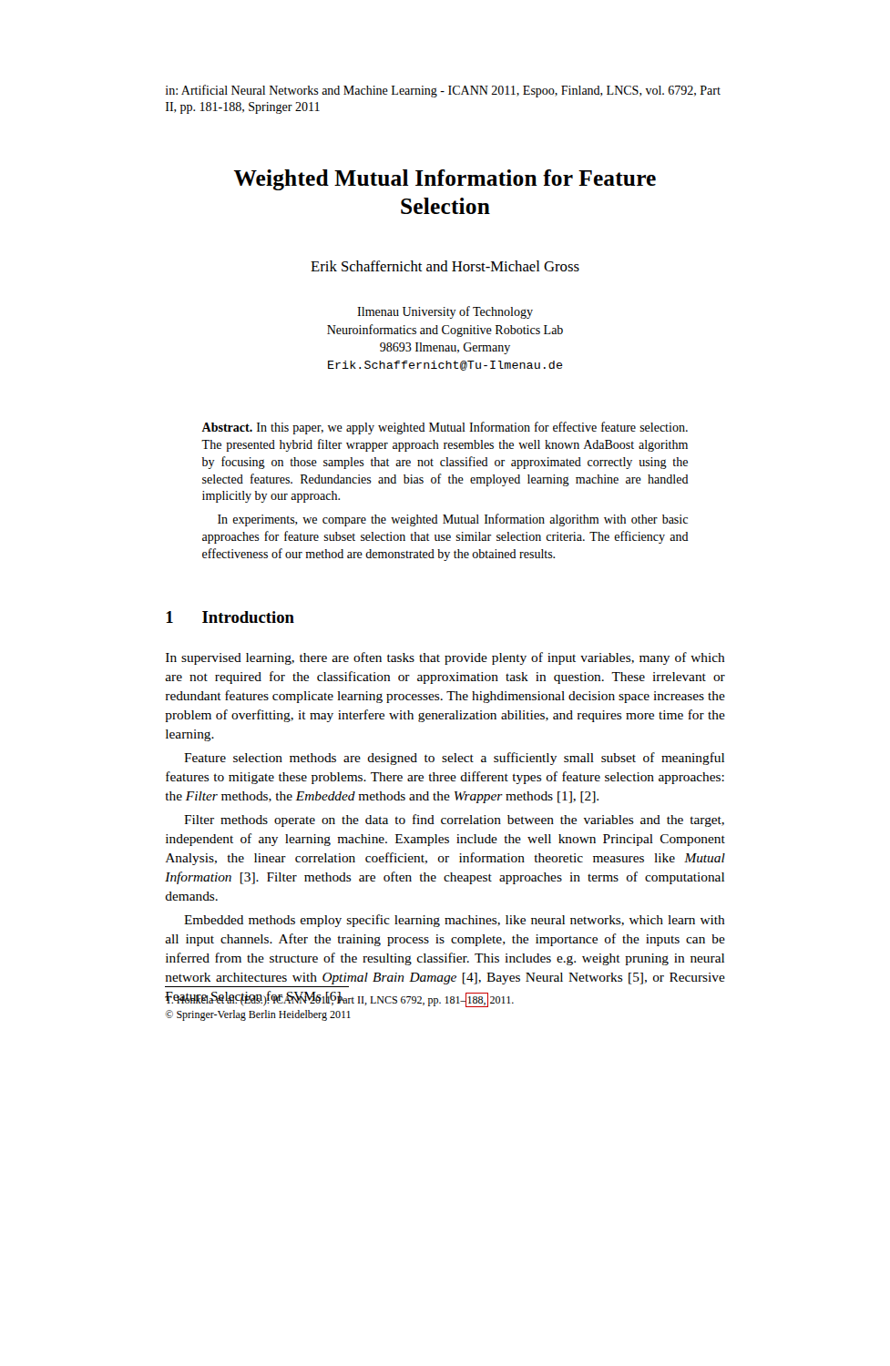in: Artificial Neural Networks and Machine Learning - ICANN 2011, Espoo, Finland, LNCS, vol. 6792, Part II, pp. 181-188, Springer 2011
Weighted Mutual Information for Feature
Selection
Erik Schaffernicht and Horst-Michael Gross
Ilmenau University of Technology
Neuroinformatics and Cognitive Robotics Lab
98693 Ilmenau, Germany
Erik.Schaffernicht@Tu-Ilmenau.de
Abstract. In this paper, we apply weighted Mutual Information for effective feature selection. The presented hybrid filter wrapper approach resembles the well known AdaBoost algorithm by focusing on those samples that are not classified or approximated correctly using the selected features. Redundancies and bias of the employed learning machine are handled implicitly by our approach.
In experiments, we compare the weighted Mutual Information algorithm with other basic approaches for feature subset selection that use similar selection criteria. The efficiency and effectiveness of our method are demonstrated by the obtained results.
1 Introduction
In supervised learning, there are often tasks that provide plenty of input variables, many of which are not required for the classification or approximation task in question. These irrelevant or redundant features complicate learning processes. The highdimensional decision space increases the problem of overfitting, it may interfere with generalization abilities, and requires more time for the learning.
Feature selection methods are designed to select a sufficiently small subset of meaningful features to mitigate these problems. There are three different types of feature selection approaches: the Filter methods, the Embedded methods and the Wrapper methods [1], [2].
Filter methods operate on the data to find correlation between the variables and the target, independent of any learning machine. Examples include the well known Principal Component Analysis, the linear correlation coefficient, or information theoretic measures like Mutual Information [3]. Filter methods are often the cheapest approaches in terms of computational demands.
Embedded methods employ specific learning machines, like neural networks, which learn with all input channels. After the training process is complete, the importance of the inputs can be inferred from the structure of the resulting classifier. This includes e.g. weight pruning in neural network architectures with Optimal Brain Damage [4], Bayes Neural Networks [5], or Recursive Feature Selection for SVMs [6].
T. Honkela et al. (Eds.): ICANN 2011, Part II, LNCS 6792, pp. 181–188, 2011.
© Springer-Verlag Berlin Heidelberg 2011